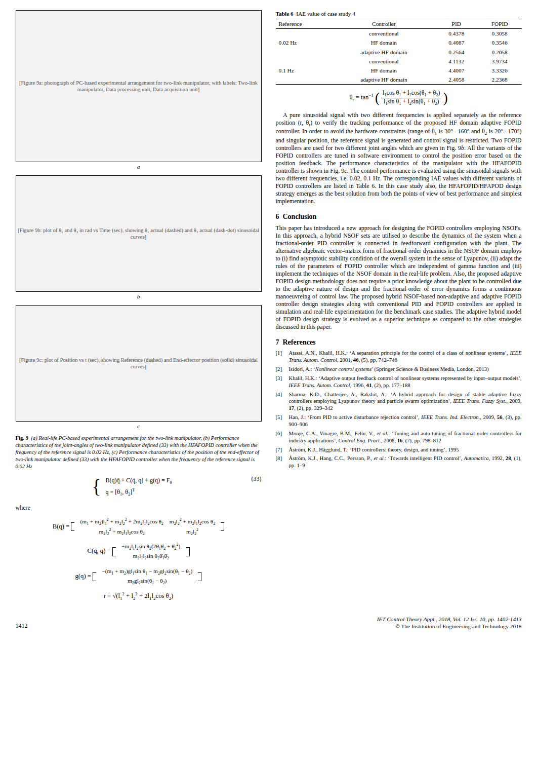[Figure 9a: photograph of PC-based experimental arrangement for two-link manipulator, with labels: Two-link manipulator, Data processing unit, Data acquisition unit]
a
[Figure 9b: plot of θ₁ and θ₂ in rad vs Time (sec), showing θ₁ actual (dashed) and θ₂ actual (dash-dot) sinusoidal curves]
b
[Figure 9c: plot of Position vs t (sec), showing Reference (dashed) and End-effector position (solid) sinusoidal curves]
c
Fig. 9 (a) Real-life PC-based experimental arrangement for the two-link manipulator, (b) Performance characteristics of the joint-angles of two-link manipulator defined (33) with the HFAFOPID controller when the frequency of the reference signal is 0.02 Hz, (c) Performance characteristics of the position of the end-effector of two-link manipulator defined (33) with the HFAFOPID controller when the frequency of the reference signal is 0.02 Hz
{
| B(q)q̈ + C(q̇, q) + g(q) = F θ |
| q = [θ 1 , θ 2 ] T |
(33)
where
B(q) =
| (m 1 + m 2 )l 1 2 + m 2 l 2 2 + 2m 2 l 1 l 2 cos θ 2 | m 2 l 2 2 + m 2 l 1 l 2 cos θ 2 |
| m 2 l 2 2 + m 2 l 1 l 2 cos θ 2 | m 2 l 2 2 |
C(q̇, q) =
| −m 2 l 1 l 2 sin θ 2 (2θ̇ 1 θ̇ 2 + θ̇ 2 2 ) |
| m 2 l 1 l 2 sin θ 2 θ̇ 1 θ̇ 2 |
g(q) =
| −(m 1 + m 2 )gl 1 sin θ 1 − m 2 gl 2 sin(θ 1 − θ 2 ) |
| m 2 gl 2 sin(θ 1 − θ 2 ) |
r = √(l12 + l22 + 2l1l2cos θ2)
Table 6 IAE value of case study 4
| Reference | Controller | PID | FOPID |
| --- | --- | --- | --- |
| | conventional | 0.4378 | 0.3058 |
| 0.02 Hz | HF domain | 0.4087 | 0.3546 |
| | adaptive HF domain | 0.2564 | 0.2058 |
| | conventional | 4.1132 | 3.9734 |
| 0.1 Hz | HF domain | 4.4007 | 3.3326 |
| | adaptive HF domain | 2.4058 | 2.2368 |
θr = tan−1 ( l1cos θ1 + l2cos(θ1 + θ2) l1sin θ1 + l2sin(θ1 + θ2) )
A pure sinusoidal signal with two different frequencies is applied separately as the reference position (r, θr) to verify the tracking performance of the proposed HF domain adaptive FOPID controller. In order to avoid the hardware constraints (range of θ1 is 30°– 160° and θ2 is 20°– 170°) and singular position, the reference signal is generated and control signal is restricted. Two FOPID controllers are used for two different joint angles which are given in Fig. 9b. All the variants of the FOPID controllers are tuned in software environment to control the position error based on the position feedback. The performance characteristics of the manipulator with the HFAFOPID controller is shown in Fig. 9c. The control performance is evaluated using the sinusoidal signals with two different frequencies, i.e. 0.02, 0.1 Hz. The corresponding IAE values with different variants of FOPID controllers are listed in Table 6. In this case study also, the HFAFOPID/HFAPOD design strategy emerges as the best solution from both the points of view of best performance and simplest implementation.
6 Conclusion
This paper has introduced a new approach for designing the FOPID controllers employing NSOFs. In this approach, a hybrid NSOF sets are utilised to describe the dynamics of the system when a fractional-order PID controller is connected in feedforward configuration with the plant. The alternative algebraic vector–matrix form of fractional-order dynamics in the NSOF domain employs to (i) find asymptotic stability condition of the overall system in the sense of Lyapunov, (ii) adapt the rules of the parameters of FOPID controller which are independent of gamma function and (iii) implement the techniques of the NSOF domain in the real-life problem. Also, the proposed adaptive FOPID design methodology does not require a prior knowledge about the plant to be controlled due to the adaptive nature of design and the fractional-order of error dynamics forms a continuous manoeuvreing of control law. The proposed hybrid NSOF-based non-adaptive and adaptive FOPID controller design strategies along with conventional PID and FOPID controllers are applied in simulation and real-life experimentation for the benchmark case studies. The adaptive hybrid model of FOPID design strategy is evolved as a superior technique as compared to the other strategies discussed in this paper.
7 References
[1] Atassi, A.N., Khalil, H.K.: ‘A separation principle for the control of a class of nonlinear systems’, IEEE Trans. Autom. Control, 2001, 46, (5), pp. 742–746
[2] Isidori, A.: ‘Nonlinear control systems’ (Springer Science & Business Media, London, 2013)
[3] Khalil, H.K.: ‘Adaptive output feedback control of nonlinear systems represented by input–output models’, IEEE Trans. Autom. Control, 1996, 41, (2), pp. 177–188
[4] Sharma, K.D., Chatterjee, A., Rakshit, A.: ‘A hybrid approach for design of stable adaptive fuzzy controllers employing Lyapunov theory and particle swarm optimization’, IEEE Trans. Fuzzy Syst., 2009, 17, (2), pp. 329–342
[5] Han, J.: ‘From PID to active disturbance rejection control’, IEEE Trans. Ind. Electron., 2009, 56, (3), pp. 900–906
[6] Monje, C.A., Vinagre, B.M., Feliu, V., et al.: ‘Tuning and auto-tuning of fractional order controllers for industry applications’, Control Eng. Pract., 2008, 16, (7), pp. 798–812
[7] Åström, K.J., Hägglund, T.: ‘PID controllers: theory, design, and tuning’, 1995
[8] Åström, K.J., Hang, C.C., Persson, P., et al.: ‘Towards intelligent PID control’, Automatica, 1992, 28, (1), pp. 1–9
1412
IET Control Theory Appl., 2018, Vol. 12 Iss. 10, pp. 1402-1413
© The Institution of Engineering and Technology 2018